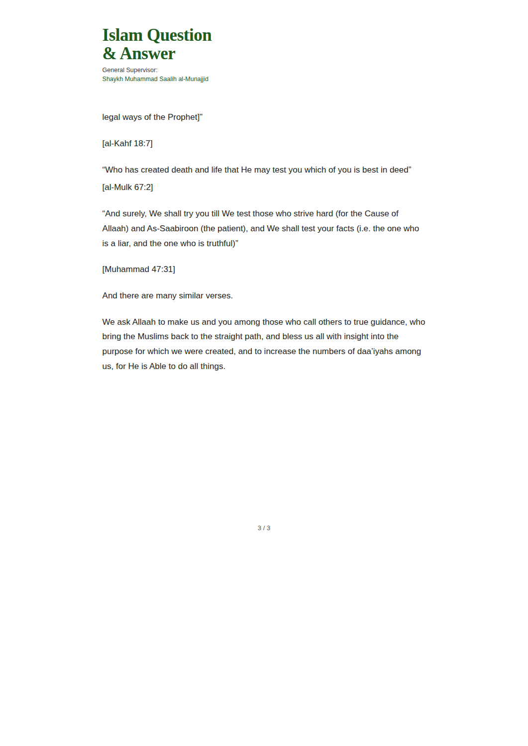Islam Question
& Answer
General Supervisor: Shaykh Muhammad Saalih al-Munajjid
legal ways of the Prophet]”
[al-Kahf 18:7]
“Who has created death and life that He may test you which of you is best in deed”
[al-Mulk 67:2]
“And surely, We shall try you till We test those who strive hard (for the Cause of Allaah) and As-Saabiroon (the patient), and We shall test your facts (i.e. the one who is a liar, and the one who is truthful)”
[Muhammad 47:31]
And there are many similar verses.
We ask Allaah to make us and you among those who call others to true guidance, who bring the Muslims back to the straight path, and bless us all with insight into the purpose for which we were created, and to increase the numbers of daa’iyahs among us, for He is Able to do all things.
3 / 3